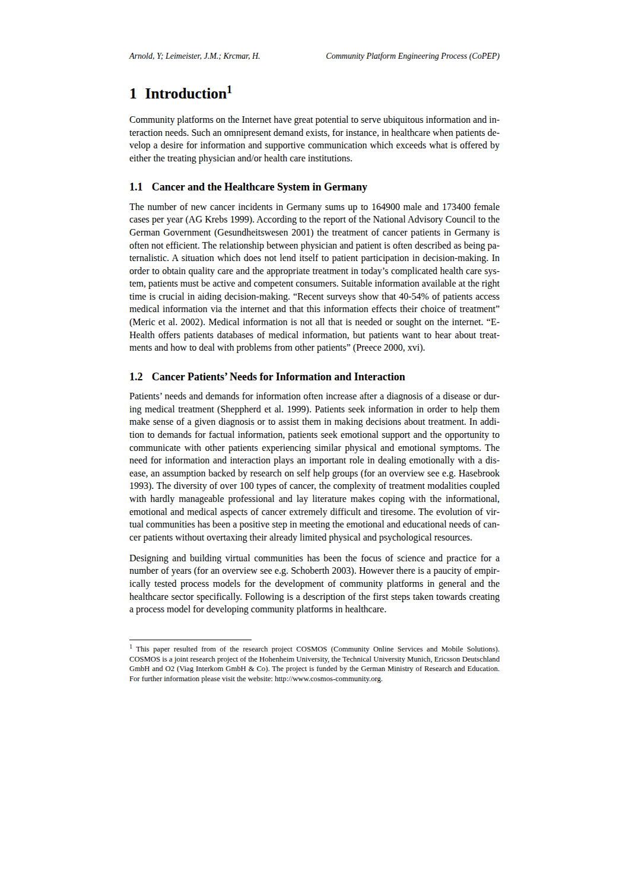Arnold, Y; Leimeister, J.M.; Krcmar, H.
Community Platform Engineering Process (CoPEP)
1 Introduction1
Community platforms on the Internet have great potential to serve ubiquitous information and interaction needs. Such an omnipresent demand exists, for instance, in healthcare when patients develop a desire for information and supportive communication which exceeds what is offered by either the treating physician and/or health care institutions.
1.1 Cancer and the Healthcare System in Germany
The number of new cancer incidents in Germany sums up to 164900 male and 173400 female cases per year (AG Krebs 1999). According to the report of the National Advisory Council to the German Government (Gesundheitswesen 2001) the treatment of cancer patients in Germany is often not efficient. The relationship between physician and patient is often described as being paternalistic. A situation which does not lend itself to patient participation in decision-making. In order to obtain quality care and the appropriate treatment in today’s complicated health care system, patients must be active and competent consumers. Suitable information available at the right time is crucial in aiding decision-making. “Recent surveys show that 40-54% of patients access medical information via the internet and that this information effects their choice of treatment” (Meric et al. 2002). Medical information is not all that is needed or sought on the internet. “E-Health offers patients databases of medical information, but patients want to hear about treatments and how to deal with problems from other patients” (Preece 2000, xvi).
1.2 Cancer Patients’ Needs for Information and Interaction
Patients’ needs and demands for information often increase after a diagnosis of a disease or during medical treatment (Sheppherd et al. 1999). Patients seek information in order to help them make sense of a given diagnosis or to assist them in making decisions about treatment. In addition to demands for factual information, patients seek emotional support and the opportunity to communicate with other patients experiencing similar physical and emotional symptoms. The need for information and interaction plays an important role in dealing emotionally with a disease, an assumption backed by research on self help groups (for an overview see e.g. Hasebrook 1993). The diversity of over 100 types of cancer, the complexity of treatment modalities coupled with hardly manageable professional and lay literature makes coping with the informational, emotional and medical aspects of cancer extremely difficult and tiresome. The evolution of virtual communities has been a positive step in meeting the emotional and educational needs of cancer patients without overtaxing their already limited physical and psychological resources.
Designing and building virtual communities has been the focus of science and practice for a number of years (for an overview see e.g. Schoberth 2003). However there is a paucity of empirically tested process models for the development of community platforms in general and the healthcare sector specifically. Following is a description of the first steps taken towards creating a process model for developing community platforms in healthcare.
1 This paper resulted from of the research project COSMOS (Community Online Services and Mobile Solutions). COSMOS is a joint research project of the Hohenheim University, the Technical University Munich, Ericsson Deutschland GmbH and O2 (Viag Interkom GmbH & Co). The project is funded by the German Ministry of Research and Education. For further information please visit the website: http://www.cosmos-community.org.